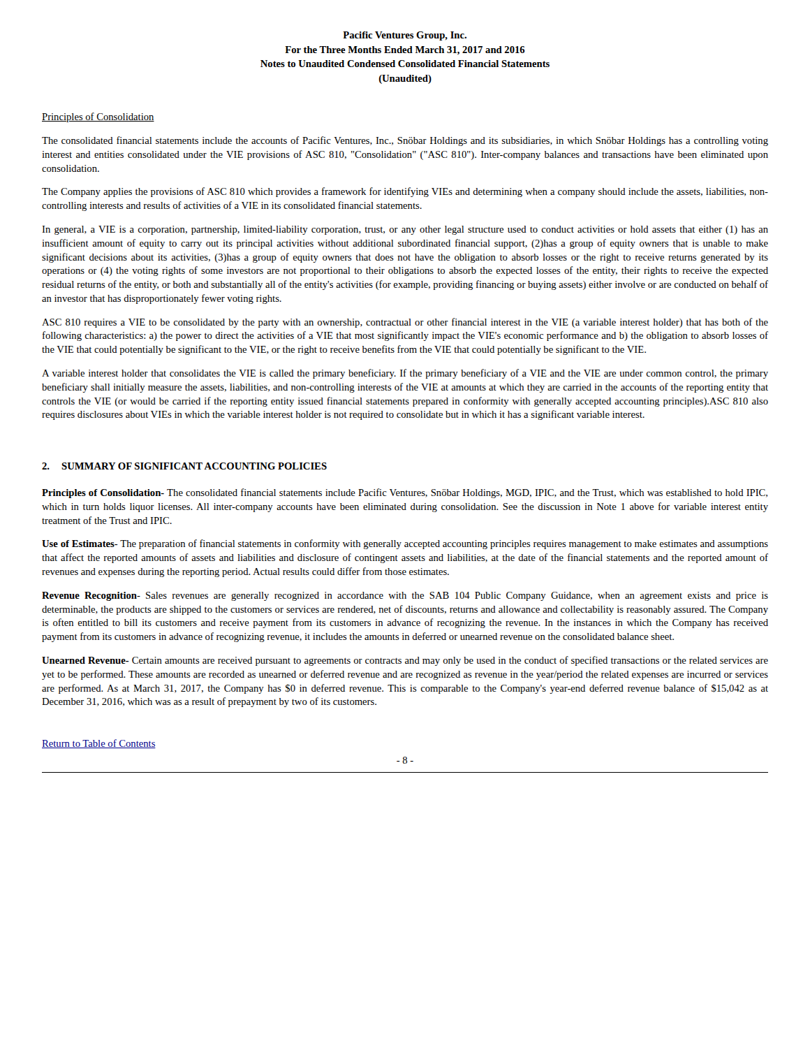Pacific Ventures Group, Inc.
For the Three Months Ended March 31, 2017 and 2016
Notes to Unaudited Condensed Consolidated Financial Statements
(Unaudited)
Principles of Consolidation
The consolidated financial statements include the accounts of Pacific Ventures, Inc., Snöbar Holdings and its subsidiaries, in which Snöbar Holdings has a controlling voting interest and entities consolidated under the VIE provisions of ASC 810, "Consolidation" ("ASC 810"). Inter-company balances and transactions have been eliminated upon consolidation.
The Company applies the provisions of ASC 810 which provides a framework for identifying VIEs and determining when a company should include the assets, liabilities, non-controlling interests and results of activities of a VIE in its consolidated financial statements.
In general, a VIE is a corporation, partnership, limited-liability corporation, trust, or any other legal structure used to conduct activities or hold assets that either (1) has an insufficient amount of equity to carry out its principal activities without additional subordinated financial support, (2)has a group of equity owners that is unable to make significant decisions about its activities, (3)has a group of equity owners that does not have the obligation to absorb losses or the right to receive returns generated by its operations or (4) the voting rights of some investors are not proportional to their obligations to absorb the expected losses of the entity, their rights to receive the expected residual returns of the entity, or both and substantially all of the entity's activities (for example, providing financing or buying assets) either involve or are conducted on behalf of an investor that has disproportionately fewer voting rights.
ASC 810 requires a VIE to be consolidated by the party with an ownership, contractual or other financial interest in the VIE (a variable interest holder) that has both of the following characteristics: a) the power to direct the activities of a VIE that most significantly impact the VIE's economic performance and b) the obligation to absorb losses of the VIE that could potentially be significant to the VIE, or the right to receive benefits from the VIE that could potentially be significant to the VIE.
A variable interest holder that consolidates the VIE is called the primary beneficiary. If the primary beneficiary of a VIE and the VIE are under common control, the primary beneficiary shall initially measure the assets, liabilities, and non-controlling interests of the VIE at amounts at which they are carried in the accounts of the reporting entity that controls the VIE (or would be carried if the reporting entity issued financial statements prepared in conformity with generally accepted accounting principles).ASC 810 also requires disclosures about VIEs in which the variable interest holder is not required to consolidate but in which it has a significant variable interest.
2. SUMMARY OF SIGNIFICANT ACCOUNTING POLICIES
Principles of Consolidation- The consolidated financial statements include Pacific Ventures, Snöbar Holdings, MGD, IPIC, and the Trust, which was established to hold IPIC, which in turn holds liquor licenses. All inter-company accounts have been eliminated during consolidation. See the discussion in Note 1 above for variable interest entity treatment of the Trust and IPIC.
Use of Estimates- The preparation of financial statements in conformity with generally accepted accounting principles requires management to make estimates and assumptions that affect the reported amounts of assets and liabilities and disclosure of contingent assets and liabilities, at the date of the financial statements and the reported amount of revenues and expenses during the reporting period. Actual results could differ from those estimates.
Revenue Recognition- Sales revenues are generally recognized in accordance with the SAB 104 Public Company Guidance, when an agreement exists and price is determinable, the products are shipped to the customers or services are rendered, net of discounts, returns and allowance and collectability is reasonably assured. The Company is often entitled to bill its customers and receive payment from its customers in advance of recognizing the revenue. In the instances in which the Company has received payment from its customers in advance of recognizing revenue, it includes the amounts in deferred or unearned revenue on the consolidated balance sheet.
Unearned Revenue- Certain amounts are received pursuant to agreements or contracts and may only be used in the conduct of specified transactions or the related services are yet to be performed. These amounts are recorded as unearned or deferred revenue and are recognized as revenue in the year/period the related expenses are incurred or services are performed. As at March 31, 2017, the Company has $0 in deferred revenue. This is comparable to the Company's year-end deferred revenue balance of $15,042 as at December 31, 2016, which was as a result of prepayment by two of its customers.
Return to Table of Contents
- 8 -